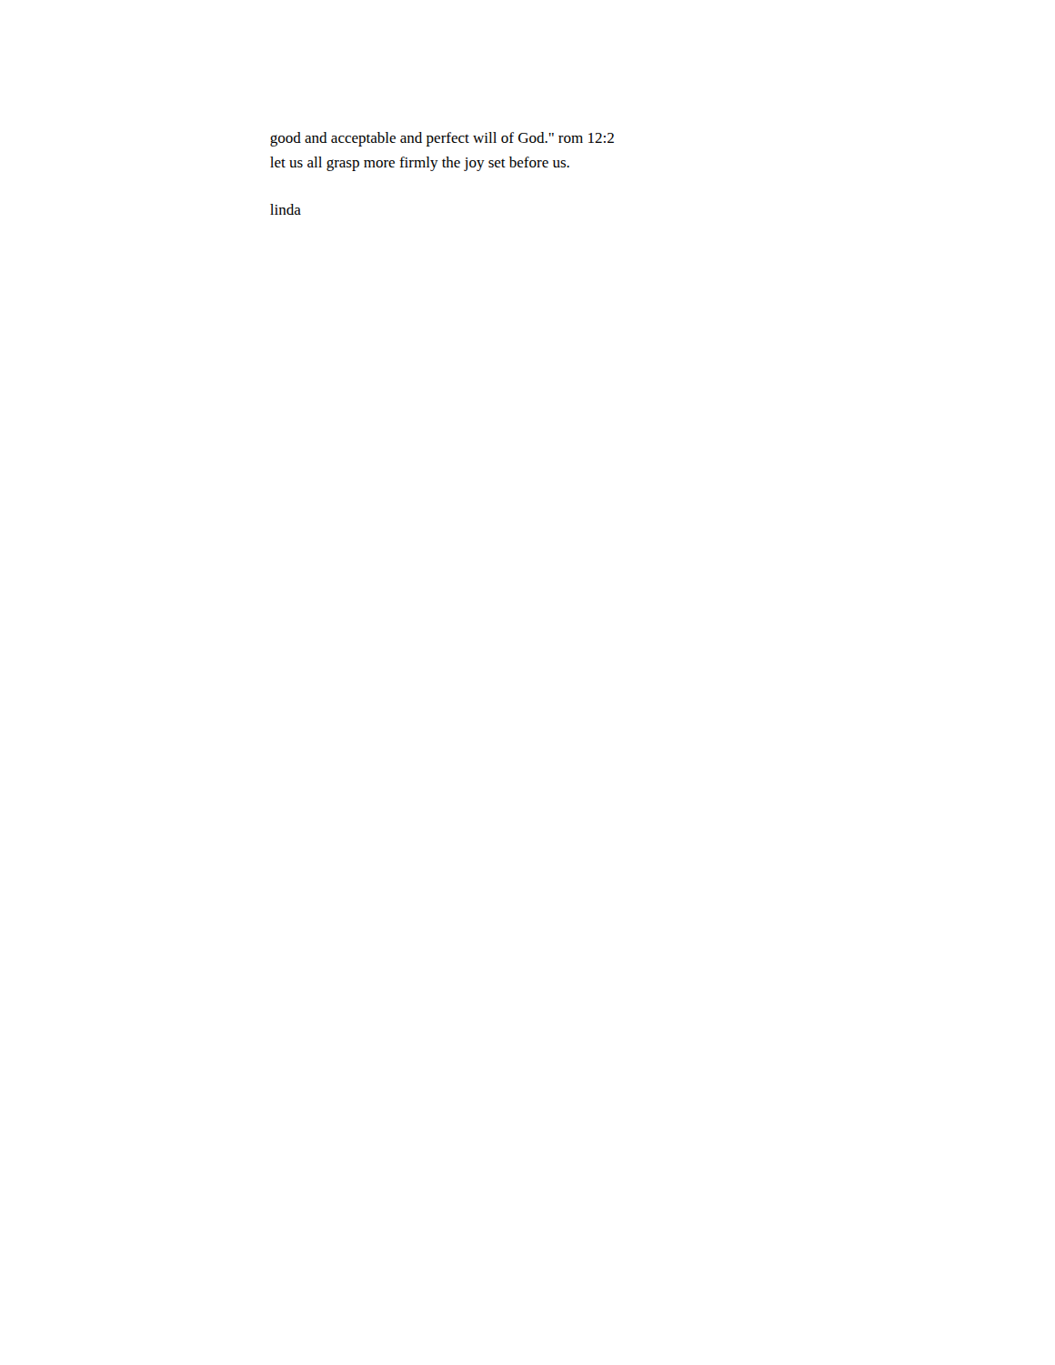good and acceptable and perfect will of God." rom 12:2 let us all grasp more firmly the joy set before us.
linda